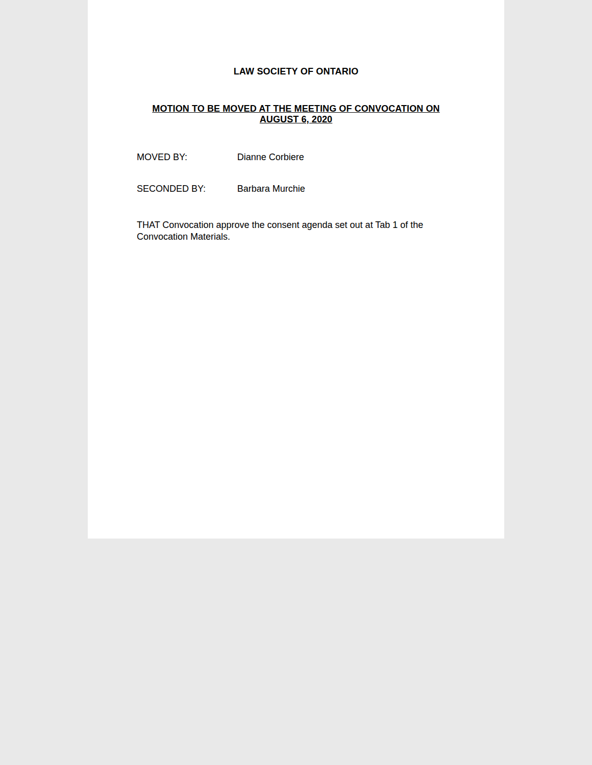LAW SOCIETY OF ONTARIO
MOTION TO BE MOVED AT THE MEETING OF CONVOCATION ON AUGUST 6, 2020
| MOVED BY: | Dianne Corbiere |
| SECONDED BY: | Barbara Murchie |
THAT Convocation approve the consent agenda set out at Tab 1 of the Convocation Materials.